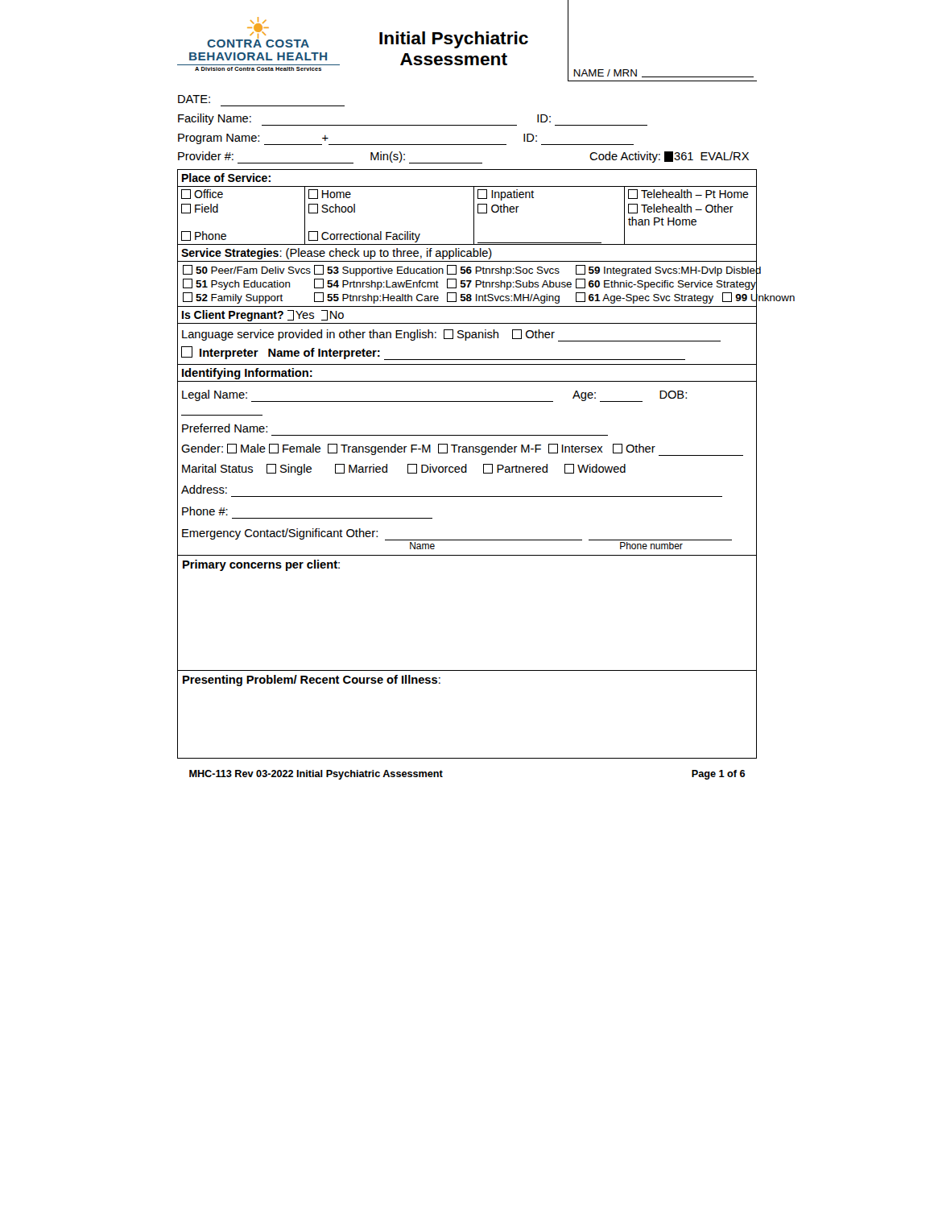☀
CONTRA COSTA
BEHAVIORAL HEALTH
A Division of Contra Costa Health Services
Initial Psychiatric
Assessment
NAME / MRN
DATE:
Facility Name: ID:
Program Name: + ID:
Provider #: Min(s): Code Activity: 361 EVAL/RX
Place of Service:
| Office | Home | Inpatient | Telehealth – Pt Home |
| Field | School | Other | Telehealth – Other than Pt Home |
| Phone | Correctional Facility | | |
Service Strategies: (Please check up to three, if applicable)
| 50 Peer/Fam Deliv Svcs | 53 Supportive Education | 56 Ptnrshp:Soc Svcs | 59 Integrated Svcs:MH-Dvlp Disbled |
| 51 Psych Education | 54 Prtnrshp:LawEnfcmt | 57 Ptnrshp:Subs Abuse | 60 Ethnic-Specific Service Strategy |
| 52 Family Support | 55 Ptnrshp:Health Care | 58 IntSvcs:MH/Aging | 61 Age-Spec Svc Strategy 99 Unknown |
Is Client Pregnant? Yes No
Language service provided in other than English: Spanish Other
Interpreter Name of Interpreter:
Identifying Information:
Legal Name: Age: DOB:
Preferred Name:
Gender: Male Female Transgender F-M Transgender M-F Intersex Other
Marital Status Single Married Divorced Partnered Widowed
Address:
Phone #:
Emergency Contact/Significant Other:
Name Phone number
Primary concerns per client:
Presenting Problem/ Recent Course of Illness:
MHC-113 Rev 03-2022 Initial Psychiatric Assessment Page 1 of 6